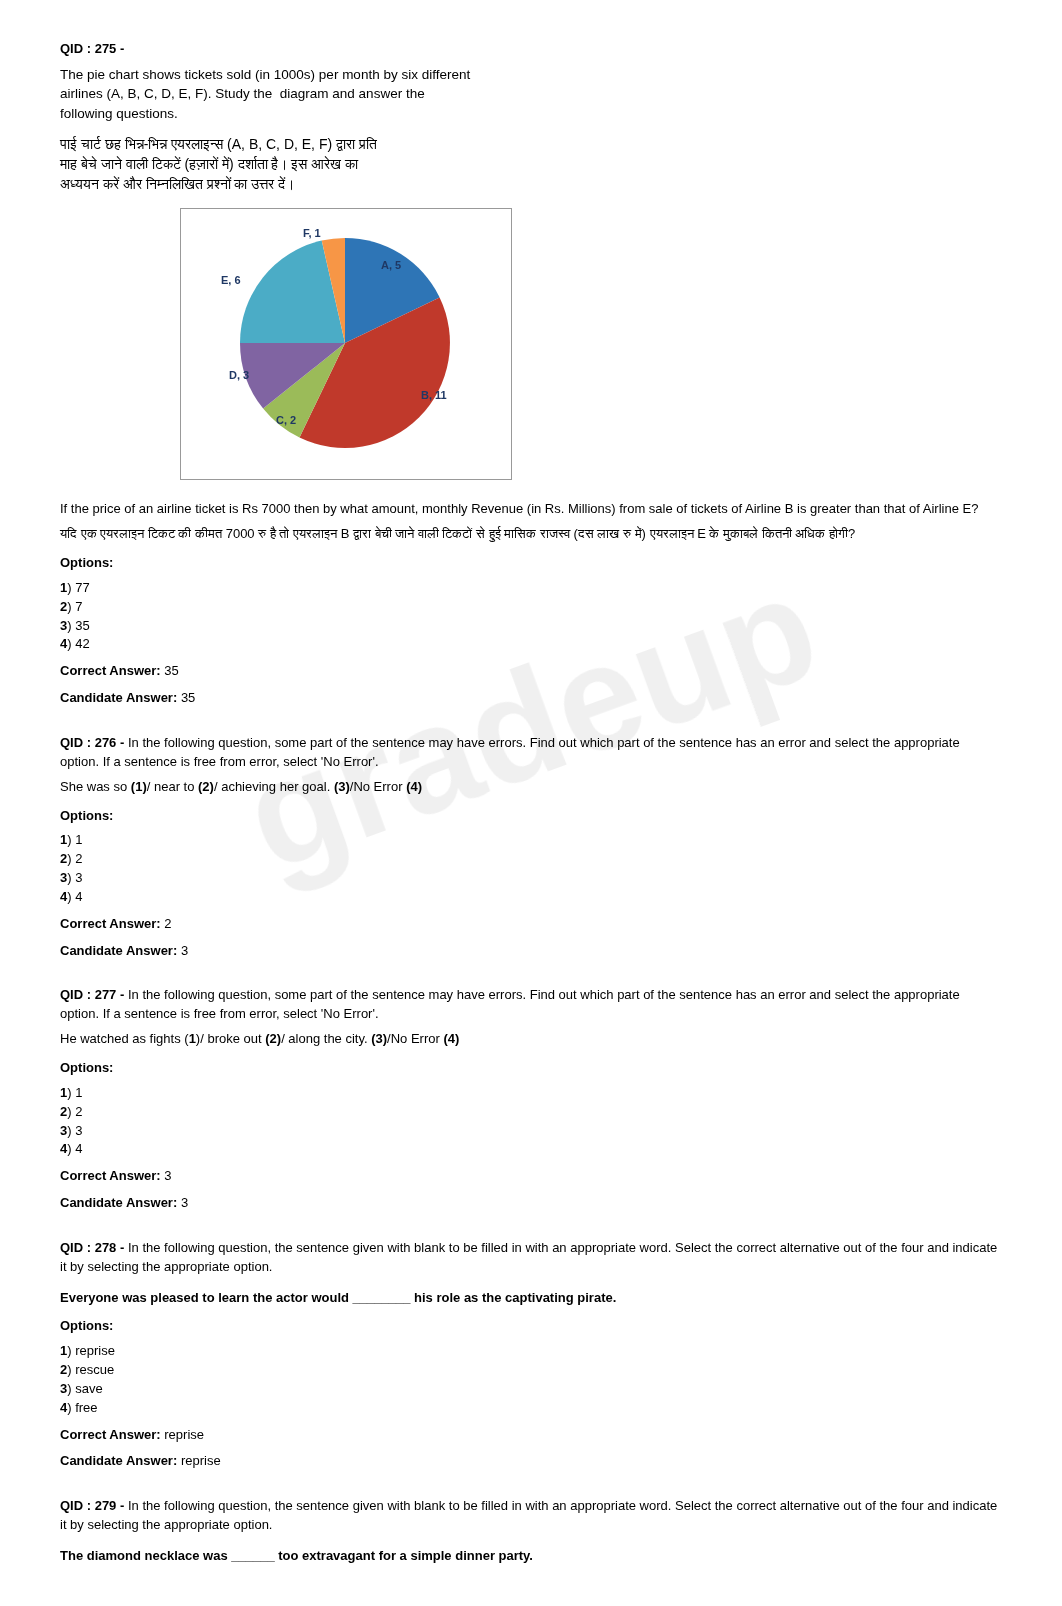gradeup
QID : 275 -
The pie chart shows tickets sold (in 1000s) per month by six different
airlines (A, B, C, D, E, F). Study the diagram and answer the
following questions.
पाई चार्ट छह भिन्न-भिन्न एयरलाइन्स (A, B, C, D, E, F) द्वारा प्रति
माह बेचे जाने वाली टिकटें (हज़ारों में) दर्शाता है। इस आरेख का
अध्ययन करें और निम्नलिखित प्रश्नों का उत्तर दें।
A, 5 B, 11 C, 2 D, 3 E, 6 F, 1
If the price of an airline ticket is Rs 7000 then by what amount, monthly Revenue (in Rs. Millions) from sale of tickets of Airline B is greater than that of Airline E?
यदि एक एयरलाइन टिकट की कीमत 7000 रु है तो एयरलाइन B द्वारा बेची जाने वाली टिकटों से हुई मासिक राजस्व (दस लाख रु में) एयरलाइन E के मुकाबले कितनी अधिक होगी?
Options:
1) 77
2) 7
3) 35
4) 42
Correct Answer: 35
Candidate Answer: 35
QID : 276 - In the following question, some part of the sentence may have errors. Find out which part of the sentence has an error and select the appropriate option. If a sentence is free from error, select 'No Error'.
She was so (1)/ near to (2)/ achieving her goal. (3)/No Error (4)
Options:
1) 1
2) 2
3) 3
4) 4
Correct Answer: 2
Candidate Answer: 3
QID : 277 - In the following question, some part of the sentence may have errors. Find out which part of the sentence has an error and select the appropriate option. If a sentence is free from error, select 'No Error'.
He watched as fights (1)/ broke out (2)/ along the city. (3)/No Error (4)
Options:
1) 1
2) 2
3) 3
4) 4
Correct Answer: 3
Candidate Answer: 3
QID : 278 - In the following question, the sentence given with blank to be filled in with an appropriate word. Select the correct alternative out of the four and indicate it by selecting the appropriate option.
Everyone was pleased to learn the actor would ________ his role as the captivating pirate.
Options:
1) reprise
2) rescue
3) save
4) free
Correct Answer: reprise
Candidate Answer: reprise
QID : 279 - In the following question, the sentence given with blank to be filled in with an appropriate word. Select the correct alternative out of the four and indicate it by selecting the appropriate option.
The diamond necklace was ______ too extravagant for a simple dinner party.